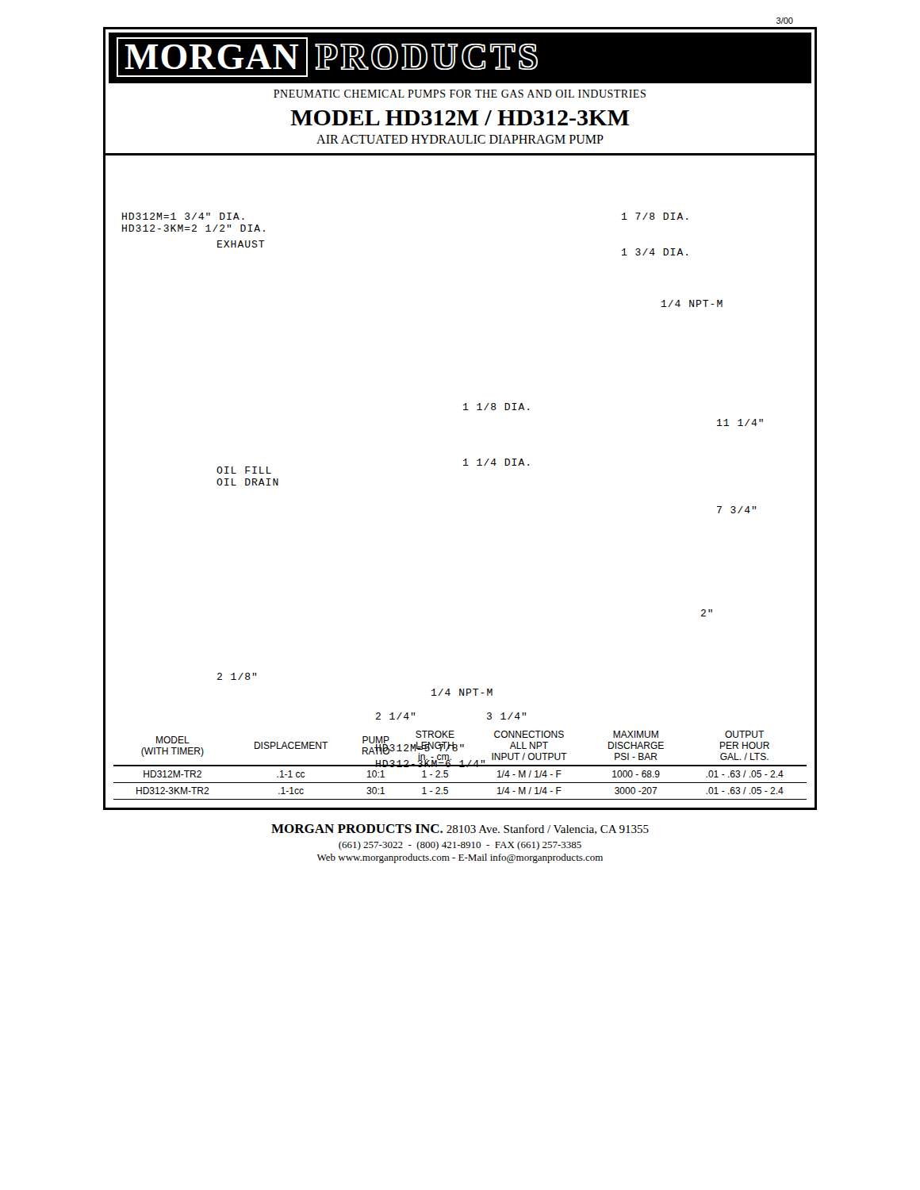3/00
MORGAN PRODUCTS
PNEUMATIC CHEMICAL PUMPS FOR THE GAS AND OIL INDUSTRIES
MODEL HD312M / HD312-3KM
AIR ACTUATED HYDRAULIC DIAPHRAGM PUMP
HD312M=1 3/4" DIA. HD312-3KM=2 1/2" DIA.
EXHAUST
1 7/8 DIA.
1 3/4 DIA.
1/4 NPT-M
1 1/8 DIA.
1 1/4 DIA.
OIL FILL OIL DRAIN
11 1/4"
7 3/4"
2 1/8"
1/4 NPT-M
2"
2 1/4"
3 1/4"
HD312M=5 7/8"
HD312-3KM=6 1/4"
| MODEL (WITH TIMER) | DISPLACEMENT | PUMP RATIO | STROKE LENGTH in. - cm. | CONNECTIONS ALL NPT INPUT / OUTPUT | MAXIMUM DISCHARGE PSI - BAR | OUTPUT PER HOUR GAL. / LTS. |
| --- | --- | --- | --- | --- | --- | --- |
| HD312M-TR2 | .1-1 cc | 10:1 | 1 - 2.5 | 1/4 - M / 1/4 - F | 1000 - 68.9 | .01 - .63 / .05 - 2.4 |
| HD312-3KM-TR2 | .1-1cc | 30:1 | 1 - 2.5 | 1/4 - M / 1/4 - F | 3000 -207 | .01 - .63 / .05 - 2.4 |
MORGAN PRODUCTS INC. 28103 Ave. Stanford / Valencia, CA 91355
(661) 257-3022 - (800) 421-8910 - FAX (661) 257-3385
Web www.morganproducts.com - E-Mail info@morganproducts.com